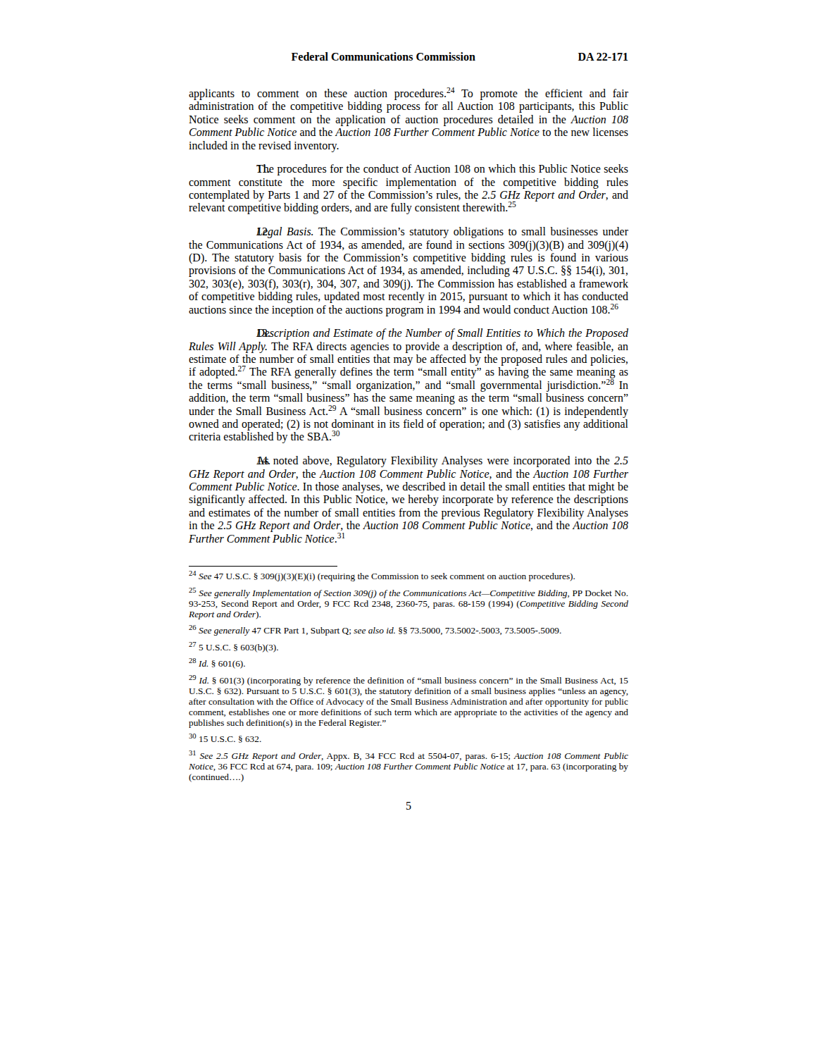Federal Communications Commission
DA 22-171
applicants to comment on these auction procedures.24 To promote the efficient and fair administration of the competitive bidding process for all Auction 108 participants, this Public Notice seeks comment on the application of auction procedures detailed in the Auction 108 Comment Public Notice and the Auction 108 Further Comment Public Notice to the new licenses included in the revised inventory.
11. The procedures for the conduct of Auction 108 on which this Public Notice seeks comment constitute the more specific implementation of the competitive bidding rules contemplated by Parts 1 and 27 of the Commission’s rules, the 2.5 GHz Report and Order, and relevant competitive bidding orders, and are fully consistent therewith.25
12. Legal Basis. The Commission’s statutory obligations to small businesses under the Communications Act of 1934, as amended, are found in sections 309(j)(3)(B) and 309(j)(4)(D). The statutory basis for the Commission’s competitive bidding rules is found in various provisions of the Communications Act of 1934, as amended, including 47 U.S.C. §§ 154(i), 301, 302, 303(e), 303(f), 303(r), 304, 307, and 309(j). The Commission has established a framework of competitive bidding rules, updated most recently in 2015, pursuant to which it has conducted auctions since the inception of the auctions program in 1994 and would conduct Auction 108.26
13. Description and Estimate of the Number of Small Entities to Which the Proposed Rules Will Apply. The RFA directs agencies to provide a description of, and, where feasible, an estimate of the number of small entities that may be affected by the proposed rules and policies, if adopted.27 The RFA generally defines the term “small entity” as having the same meaning as the terms “small business,” “small organization,” and “small governmental jurisdiction.”28 In addition, the term “small business” has the same meaning as the term “small business concern” under the Small Business Act.29 A “small business concern” is one which: (1) is independently owned and operated; (2) is not dominant in its field of operation; and (3) satisfies any additional criteria established by the SBA.30
14. As noted above, Regulatory Flexibility Analyses were incorporated into the 2.5 GHz Report and Order, the Auction 108 Comment Public Notice, and the Auction 108 Further Comment Public Notice. In those analyses, we described in detail the small entities that might be significantly affected. In this Public Notice, we hereby incorporate by reference the descriptions and estimates of the number of small entities from the previous Regulatory Flexibility Analyses in the 2.5 GHz Report and Order, the Auction 108 Comment Public Notice, and the Auction 108 Further Comment Public Notice.31
24 See 47 U.S.C. § 309(j)(3)(E)(i) (requiring the Commission to seek comment on auction procedures).
25 See generally Implementation of Section 309(j) of the Communications Act—Competitive Bidding, PP Docket No. 93-253, Second Report and Order, 9 FCC Rcd 2348, 2360-75, paras. 68-159 (1994) (Competitive Bidding Second Report and Order).
26 See generally 47 CFR Part 1, Subpart Q; see also id. §§ 73.5000, 73.5002-.5003, 73.5005-.5009.
27 5 U.S.C. § 603(b)(3).
28 Id. § 601(6).
29 Id. § 601(3) (incorporating by reference the definition of “small business concern” in the Small Business Act, 15 U.S.C. § 632). Pursuant to 5 U.S.C. § 601(3), the statutory definition of a small business applies “unless an agency, after consultation with the Office of Advocacy of the Small Business Administration and after opportunity for public comment, establishes one or more definitions of such term which are appropriate to the activities of the agency and publishes such definition(s) in the Federal Register.”
30 15 U.S.C. § 632.
31 See 2.5 GHz Report and Order, Appx. B, 34 FCC Rcd at 5504-07, paras. 6-15; Auction 108 Comment Public Notice, 36 FCC Rcd at 674, para. 109; Auction 108 Further Comment Public Notice at 17, para. 63 (incorporating by (continued….)
5